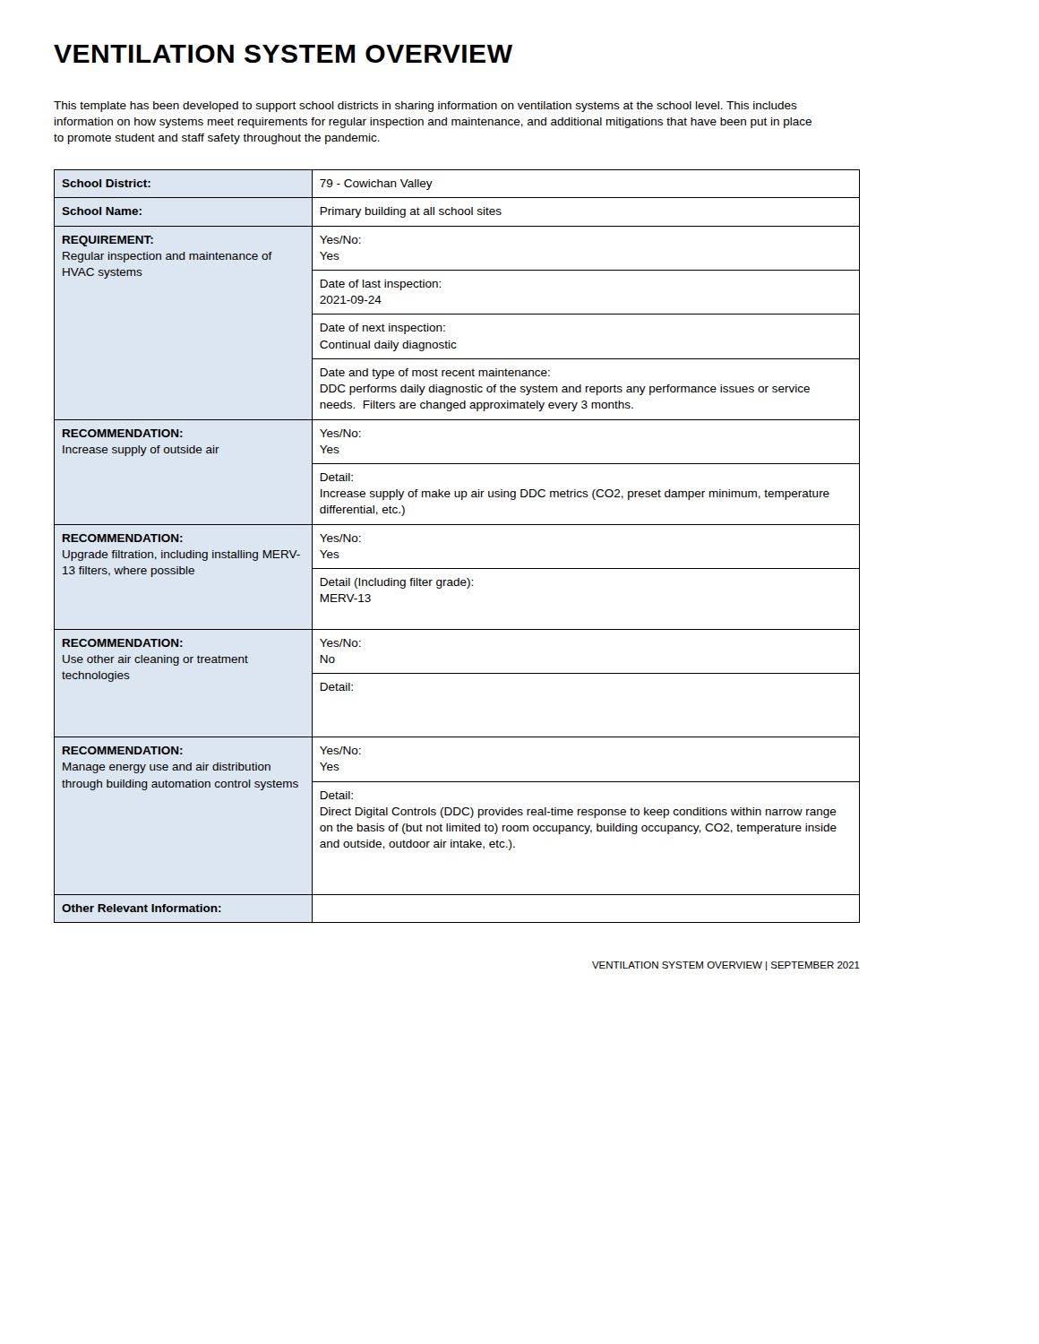VENTILATION SYSTEM OVERVIEW
This template has been developed to support school districts in sharing information on ventilation systems at the school level. This includes information on how systems meet requirements for regular inspection and maintenance, and additional mitigations that have been put in place to promote student and staff safety throughout the pandemic.
| School District: | 79 - Cowichan Valley |
| School Name: | Primary building at all school sites |
| REQUIREMENT: Regular inspection and maintenance of HVAC systems | Yes/No: Yes |
| Date of last inspection: 2021-09-24 |
| Date of next inspection: Continual daily diagnostic |
| Date and type of most recent maintenance: DDC performs daily diagnostic of the system and reports any performance issues or service needs. Filters are changed approximately every 3 months. |
| RECOMMENDATION: Increase supply of outside air | Yes/No: Yes |
| Detail: Increase supply of make up air using DDC metrics (CO2, preset damper minimum, temperature differential, etc.) |
| RECOMMENDATION: Upgrade filtration, including installing MERV-13 filters, where possible | Yes/No: Yes |
| Detail (Including filter grade): MERV-13 |
| RECOMMENDATION: Use other air cleaning or treatment technologies | Yes/No: No |
| Detail: |
| RECOMMENDATION: Manage energy use and air distribution through building automation control systems | Yes/No: Yes |
| Detail: Direct Digital Controls (DDC) provides real-time response to keep conditions within narrow range on the basis of (but not limited to) room occupancy, building occupancy, CO2, temperature inside and outside, outdoor air intake, etc.). |
| Other Relevant Information: | |
VENTILATION SYSTEM OVERVIEW | SEPTEMBER 2021